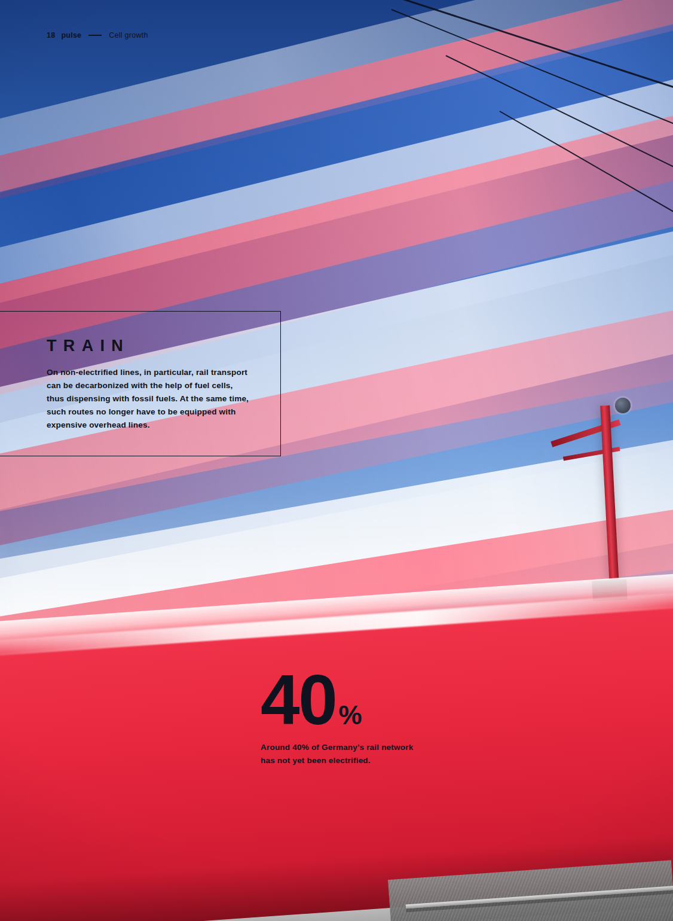18 pulse Cell growth
TRAIN
On non-electrified lines, in particular, rail transport can be decarbonized with the help of fuel cells, thus dispensing with fossil fuels. At the same time, such routes no longer have to be equipped with expensive overhead lines.
40%
Around 40% of Germany’s rail network has not yet been electrified.